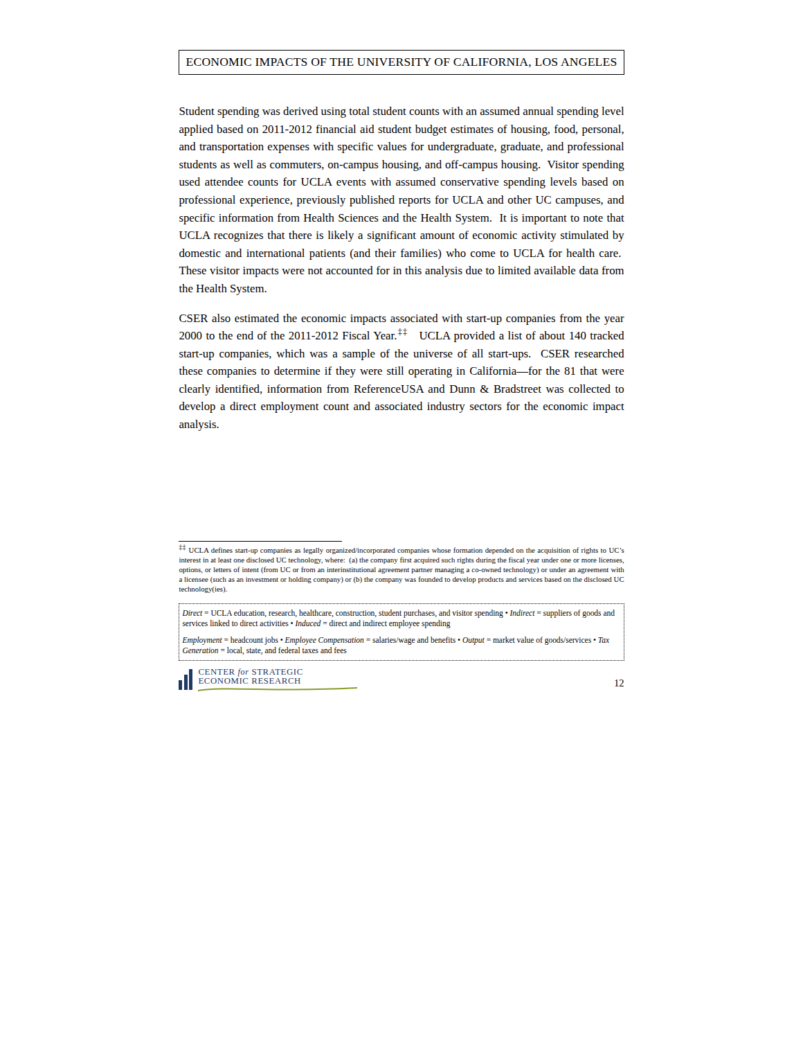Economic Impacts of the University of California, Los Angeles
Student spending was derived using total student counts with an assumed annual spending level applied based on 2011-2012 financial aid student budget estimates of housing, food, personal, and transportation expenses with specific values for undergraduate, graduate, and professional students as well as commuters, on-campus housing, and off-campus housing. Visitor spending used attendee counts for UCLA events with assumed conservative spending levels based on professional experience, previously published reports for UCLA and other UC campuses, and specific information from Health Sciences and the Health System. It is important to note that UCLA recognizes that there is likely a significant amount of economic activity stimulated by domestic and international patients (and their families) who come to UCLA for health care. These visitor impacts were not accounted for in this analysis due to limited available data from the Health System.
CSER also estimated the economic impacts associated with start-up companies from the year 2000 to the end of the 2011-2012 Fiscal Year.‡‡ UCLA provided a list of about 140 tracked start-up companies, which was a sample of the universe of all start-ups. CSER researched these companies to determine if they were still operating in California—for the 81 that were clearly identified, information from ReferenceUSA and Dunn & Bradstreet was collected to develop a direct employment count and associated industry sectors for the economic impact analysis.
‡‡ UCLA defines start-up companies as legally organized/incorporated companies whose formation depended on the acquisition of rights to UC’s interest in at least one disclosed UC technology, where: (a) the company first acquired such rights during the fiscal year under one or more licenses, options, or letters of intent (from UC or from an interinstitutional agreement partner managing a co-owned technology) or under an agreement with a licensee (such as an investment or holding company) or (b) the company was founded to develop products and services based on the disclosed UC technology(ies).
Direct = UCLA education, research, healthcare, construction, student purchases, and visitor spending • Indirect = suppliers of goods and services linked to direct activities • Induced = direct and indirect employee spending
Employment = headcount jobs • Employee Compensation = salaries/wage and benefits • Output = market value of goods/services • Tax Generation = local, state, and federal taxes and fees
CENTER for STRATEGIC
ECONOMIC RESEARCH
12